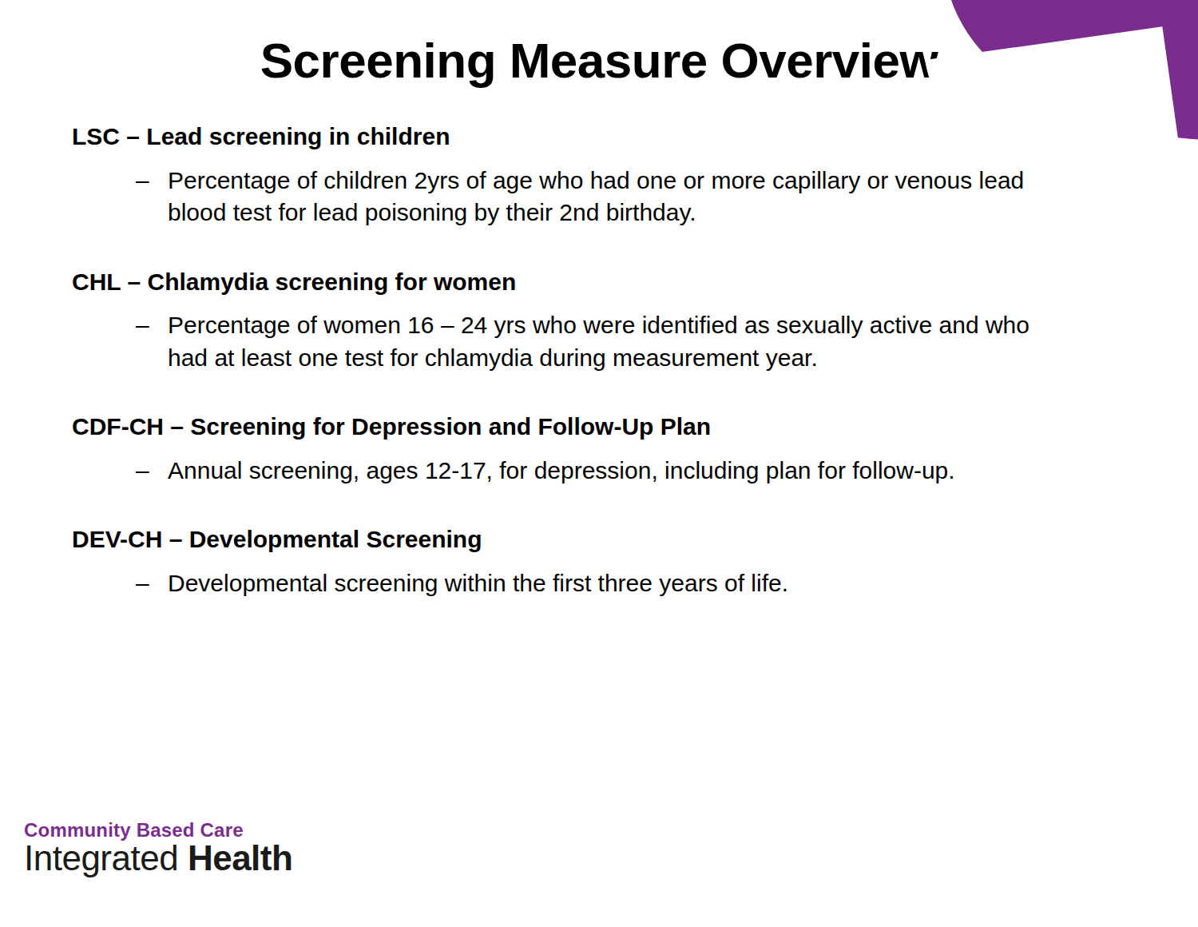Screening Measure Overview
LSC – Lead screening in children
– Percentage of children 2yrs of age who had one or more capillary or venous lead blood test for lead poisoning by their 2nd birthday.
CHL – Chlamydia screening for women
– Percentage of women 16 – 24 yrs who were identified as sexually active and who had at least one test for chlamydia during measurement year.
CDF-CH – Screening for Depression and Follow-Up Plan
– Annual screening, ages 12-17, for depression, including plan for follow-up.
DEV-CH – Developmental Screening
– Developmental screening within the first three years of life.
Community Based Care
Integrated Health